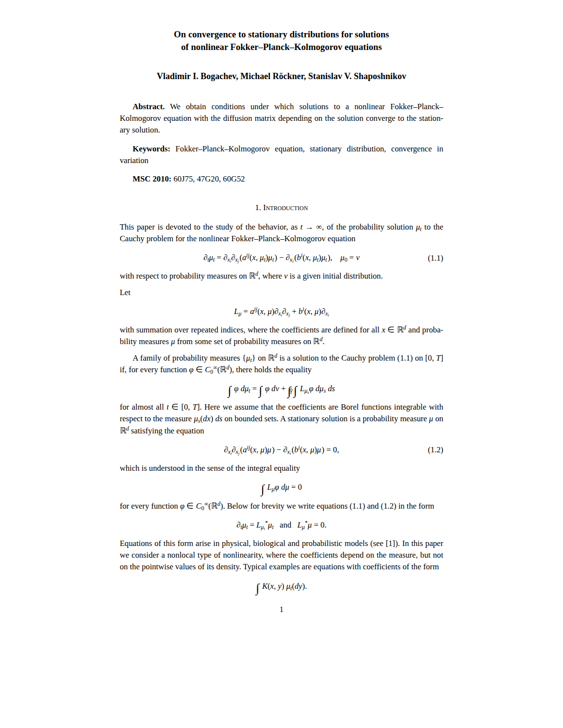On convergence to stationary distributions for solutions
of nonlinear Fokker–Planck–Kolmogorov equations
Vladimir I. Bogachev, Michael Röckner, Stanislav V. Shaposhnikov
Abstract. We obtain conditions under which solutions to a nonlinear Fokker–Planck–Kolmogorov equation with the diffusion matrix depending on the solution converge to the stationary solution.
Keywords: Fokker–Planck–Kolmogorov equation, stationary distribution, convergence in variation
MSC 2010: 60J75, 47G20, 60G52
1. Introduction
This paper is devoted to the study of the behavior, as t → ∞, of the probability solution μt to the Cauchy problem for the nonlinear Fokker–Planck–Kolmogorov equation
∂tμt = ∂xi∂xj(aij(x, μt)μt) − ∂xi(bi(x, μt)μt), μ0 = ν (1.1)
with respect to probability measures on ℝd, where ν is a given initial distribution.
Let
Lμ = aij(x, μ)∂xi∂xj + bi(x, μ)∂xi
with summation over repeated indices, where the coefficients are defined for all x ∈ ℝd and probability measures μ from some set of probability measures on ℝd.
A family of probability measures {μt} on ℝd is a solution to the Cauchy problem (1.1) on [0, T] if, for every function φ ∈ C0∞(ℝd), there holds the equality
∫ φ dμt = ∫ φ dν + ∫0 t ∫ Lμsφ dμs ds
for almost all t ∈ [0, T]. Here we assume that the coefficients are Borel functions integrable with respect to the measure μs(dx) ds on bounded sets. A stationary solution is a probability measure μ on ℝd satisfying the equation
∂xi∂xj(aij(x, μ)μ) − ∂xi(bi(x, μ)μ) = 0, (1.2)
which is understood in the sense of the integral equality
∫ Lμφ dμ = 0
for every function φ ∈ C0∞(ℝd). Below for brevity we write equations (1.1) and (1.2) in the form
∂tμt = Lμt*μt and Lμ*μ = 0.
Equations of this form arise in physical, biological and probabilistic models (see [1]). In this paper we consider a nonlocal type of nonlinearity, where the coefficients depend on the measure, but not on the pointwise values of its density. Typical examples are equations with coefficients of the form
∫ K(x, y) μt(dy).
1